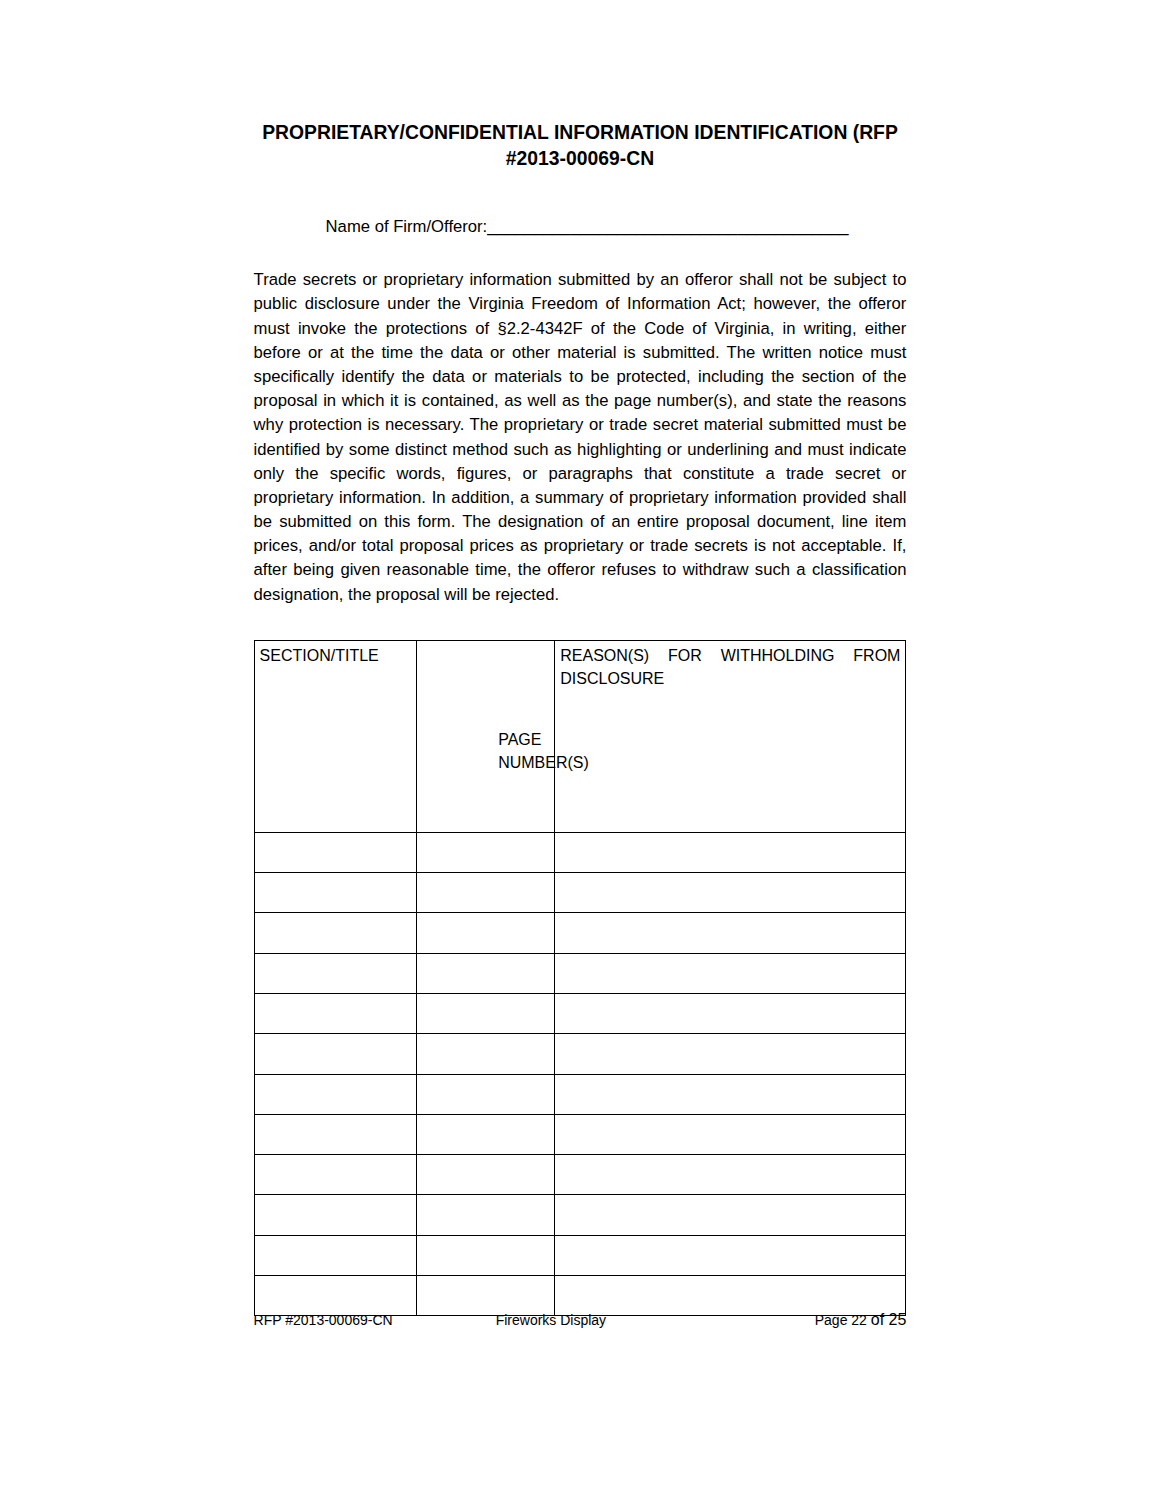PROPRIETARY/CONFIDENTIAL INFORMATION IDENTIFICATION (RFP #2013-00069-CN
Name of Firm/Offeror:_______________________________________
Trade secrets or proprietary information submitted by an offeror shall not be subject to public disclosure under the Virginia Freedom of Information Act; however, the offeror must invoke the protections of §2.2-4342F of the Code of Virginia, in writing, either before or at the time the data or other material is submitted. The written notice must specifically identify the data or materials to be protected, including the section of the proposal in which it is contained, as well as the page number(s), and state the reasons why protection is necessary. The proprietary or trade secret material submitted must be identified by some distinct method such as highlighting or underlining and must indicate only the specific words, figures, or paragraphs that constitute a trade secret or proprietary information. In addition, a summary of proprietary information provided shall be submitted on this form. The designation of an entire proposal document, line item prices, and/or total proposal prices as proprietary or trade secrets is not acceptable. If, after being given reasonable time, the offeror refuses to withdraw such a classification designation, the proposal will be rejected.
| SECTION/TITLE | PAGE NUMBER(S) | REASON(S) FOR WITHHOLDING FROM DISCLOSURE |
| --- | --- | --- |
RFP #2013-00069-CN
Fireworks Display
Page 22 of 25